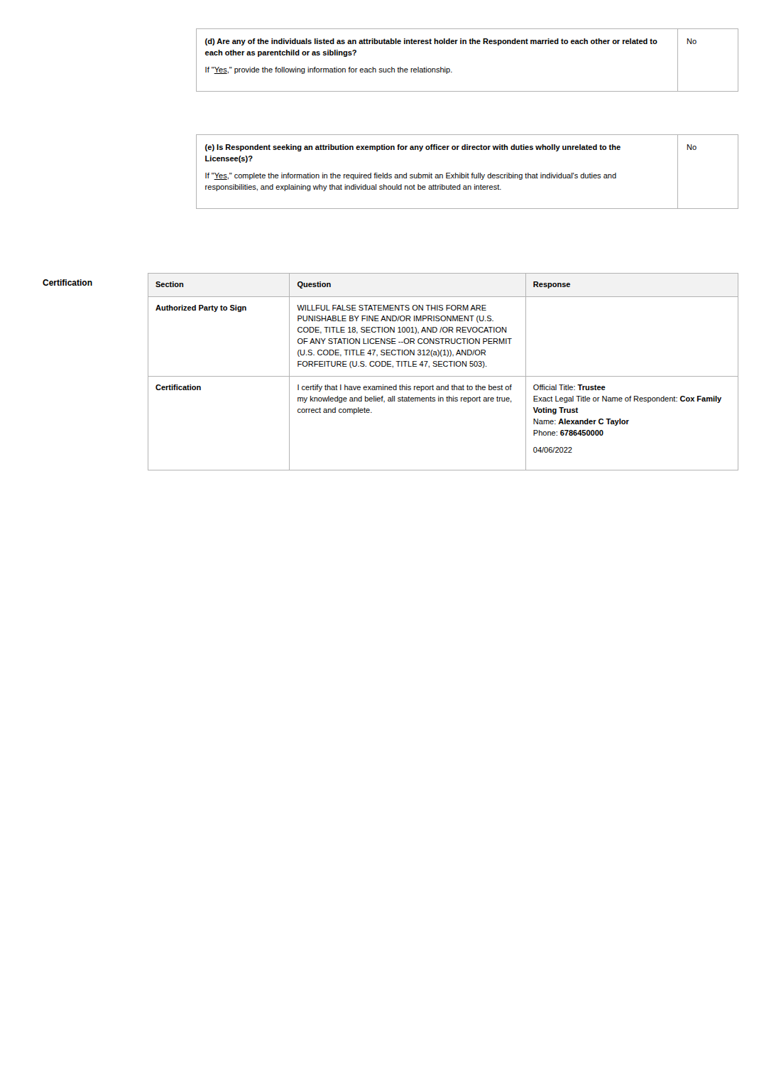| (d) Are any of the individuals listed as an attributable interest holder in the Respondent married to each other or related to each other as parentchild or as siblings? If " Yes ," provide the following information for each such the relationship. | No |
| (e) Is Respondent seeking an attribution exemption for any officer or director with duties wholly unrelated to the Licensee(s)? If " Yes ," complete the information in the required fields and submit an Exhibit fully describing that individual's duties and responsibilities, and explaining why that individual should not be attributed an interest. | No |
Certification
| Section | Question | Response |
| --- | --- | --- |
| Authorized Party to Sign | WILLFUL FALSE STATEMENTS ON THIS FORM ARE PUNISHABLE BY FINE AND/OR IMPRISONMENT (U.S. CODE, TITLE 18, SECTION 1001), AND /OR REVOCATION OF ANY STATION LICENSE --OR CONSTRUCTION PERMIT (U.S. CODE, TITLE 47, SECTION 312(a)(1)), AND/OR FORFEITURE (U.S. CODE, TITLE 47, SECTION 503). | |
| Certification | I certify that I have examined this report and that to the best of my knowledge and belief, all statements in this report are true, correct and complete. | Official Title: Trustee Exact Legal Title or Name of Respondent: Cox Family Voting Trust Name: Alexander C Taylor Phone: 6786450000 04/06/2022 |